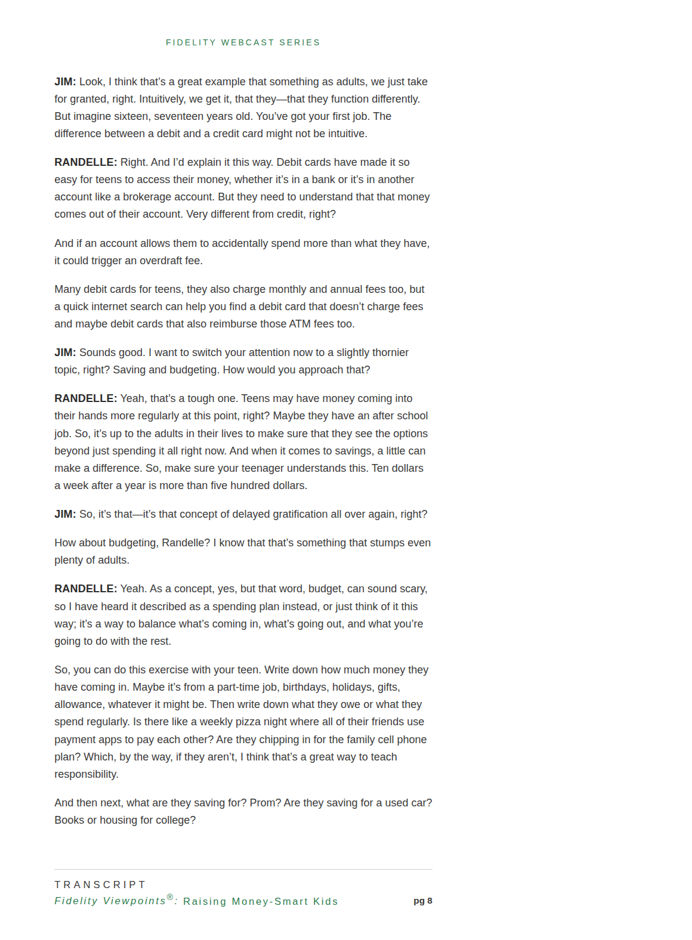Fidelity Webcast Series
JIM: Look, I think that’s a great example that something as adults, we just take for granted, right. Intuitively, we get it, that they—that they function differently. But imagine sixteen, seventeen years old. You’ve got your first job. The difference between a debit and a credit card might not be intuitive.
RANDELLE: Right. And I’d explain it this way. Debit cards have made it so easy for teens to access their money, whether it’s in a bank or it’s in another account like a brokerage account. But they need to understand that that money comes out of their account. Very different from credit, right?
And if an account allows them to accidentally spend more than what they have, it could trigger an overdraft fee.
Many debit cards for teens, they also charge monthly and annual fees too, but a quick internet search can help you find a debit card that doesn’t charge fees and maybe debit cards that also reimburse those ATM fees too.
JIM: Sounds good. I want to switch your attention now to a slightly thornier topic, right? Saving and budgeting. How would you approach that?
RANDELLE: Yeah, that’s a tough one. Teens may have money coming into their hands more regularly at this point, right? Maybe they have an after school job. So, it’s up to the adults in their lives to make sure that they see the options beyond just spending it all right now. And when it comes to savings, a little can make a difference. So, make sure your teenager understands this. Ten dollars a week after a year is more than five hundred dollars.
JIM: So, it’s that—it’s that concept of delayed gratification all over again, right?
How about budgeting, Randelle? I know that that’s something that stumps even plenty of adults.
RANDELLE: Yeah. As a concept, yes, but that word, budget, can sound scary, so I have heard it described as a spending plan instead, or just think of it this way; it’s a way to balance what’s coming in, what’s going out, and what you’re going to do with the rest.
So, you can do this exercise with your teen. Write down how much money they have coming in. Maybe it’s from a part-time job, birthdays, holidays, gifts, allowance, whatever it might be. Then write down what they owe or what they spend regularly. Is there like a weekly pizza night where all of their friends use payment apps to pay each other? Are they chipping in for the family cell phone plan? Which, by the way, if they aren’t, I think that’s a great way to teach responsibility.
And then next, what are they saving for? Prom? Are they saving for a used car? Books or housing for college?
Transcript
Fidelity Viewpoints®: Raising Money-Smart Kids
pg 8